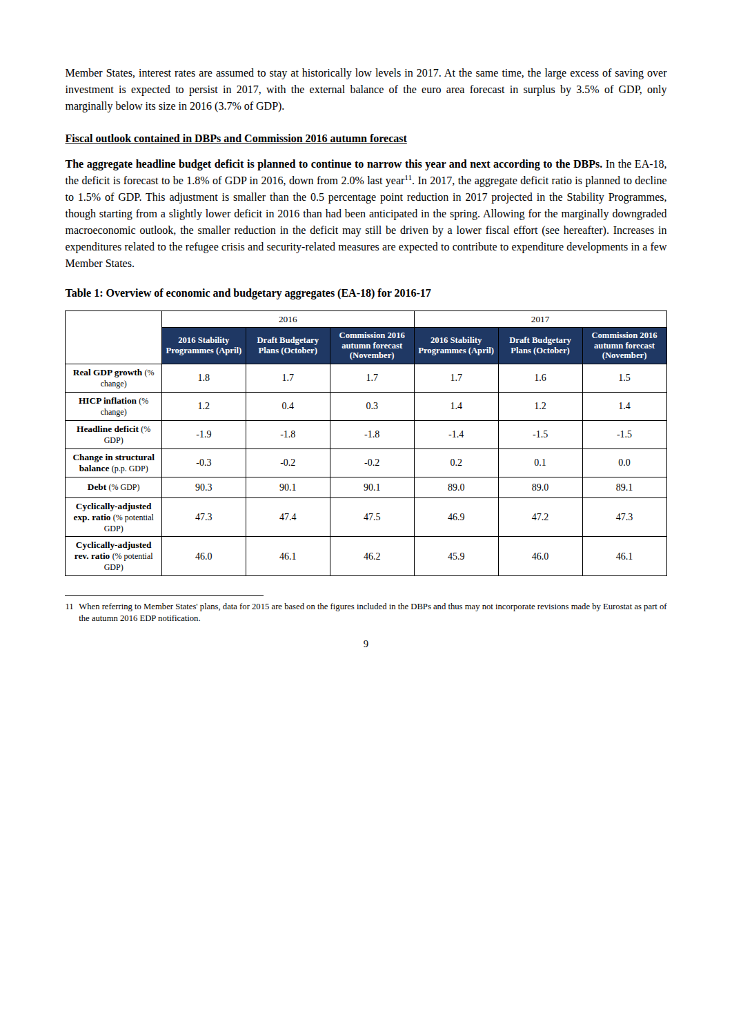Member States, interest rates are assumed to stay at historically low levels in 2017. At the same time, the large excess of saving over investment is expected to persist in 2017, with the external balance of the euro area forecast in surplus by 3.5% of GDP, only marginally below its size in 2016 (3.7% of GDP).
Fiscal outlook contained in DBPs and Commission 2016 autumn forecast
The aggregate headline budget deficit is planned to continue to narrow this year and next according to the DBPs. In the EA-18, the deficit is forecast to be 1.8% of GDP in 2016, down from 2.0% last year11. In 2017, the aggregate deficit ratio is planned to decline to 1.5% of GDP. This adjustment is smaller than the 0.5 percentage point reduction in 2017 projected in the Stability Programmes, though starting from a slightly lower deficit in 2016 than had been anticipated in the spring. Allowing for the marginally downgraded macroeconomic outlook, the smaller reduction in the deficit may still be driven by a lower fiscal effort (see hereafter). Increases in expenditures related to the refugee crisis and security-related measures are expected to contribute to expenditure developments in a few Member States.
Table 1: Overview of economic and budgetary aggregates (EA-18) for 2016-17
| | 2016 | 2017 |
| --- | --- | --- |
| 2016 Stability Programmes (April) | Draft Budgetary Plans (October) | Commission 2016 autumn forecast (November) | 2016 Stability Programmes (April) | Draft Budgetary Plans (October) | Commission 2016 autumn forecast (November) |
| Real GDP growth (% change) | 1.8 | 1.7 | 1.7 | 1.7 | 1.6 | 1.5 |
| HICP inflation (% change) | 1.2 | 0.4 | 0.3 | 1.4 | 1.2 | 1.4 |
| Headline deficit (% GDP) | -1.9 | -1.8 | -1.8 | -1.4 | -1.5 | -1.5 |
| Change in structural balance (p.p. GDP) | -0.3 | -0.2 | -0.2 | 0.2 | 0.1 | 0.0 |
| Debt (% GDP) | 90.3 | 90.1 | 90.1 | 89.0 | 89.0 | 89.1 |
| Cyclically-adjusted exp. ratio (% potential GDP) | 47.3 | 47.4 | 47.5 | 46.9 | 47.2 | 47.3 |
| Cyclically-adjusted rev. ratio (% potential GDP) | 46.0 | 46.1 | 46.2 | 45.9 | 46.0 | 46.1 |
11
When referring to Member States' plans, data for 2015 are based on the figures included in the DBPs and thus may not incorporate revisions made by Eurostat as part of the autumn 2016 EDP notification.
9